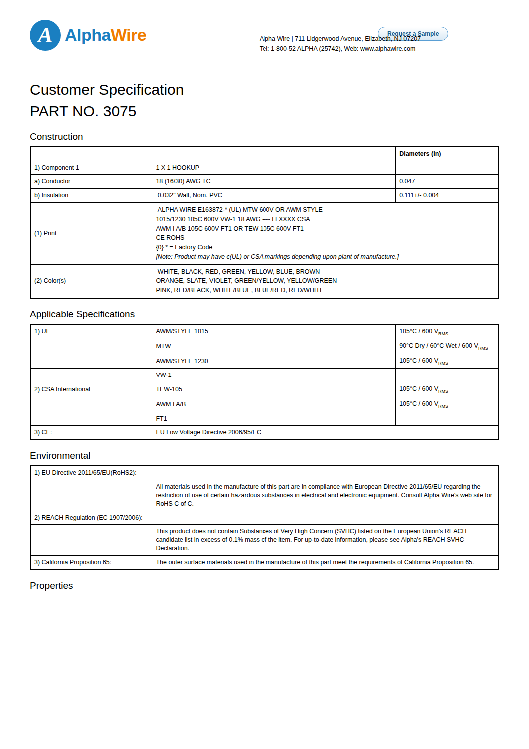AAlpha Wire
Alpha Wire | 711 Lidgerwood Avenue, Elizabeth, NJ 07207
Tel: 1-800-52 ALPHA (25742), Web: www.alphawire.com
Request a Sample
Customer Specification
PART NO. 3075
Construction
| | | Diameters (In) |
| 1) Component 1 | 1 X 1 HOOKUP | |
| a) Conductor | 18 (16/30) AWG TC | 0.047 |
| b) Insulation | 0.032" Wall, Nom. PVC | 0.111+/- 0.004 |
| (1) Print | ALPHA WIRE E163872-* (UL) MTW 600V OR AWM STYLE 1015/1230 105C 600V VW-1 18 AWG ---- LLXXXX CSA AWM I A/B 105C 600V FT1 OR TEW 105C 600V FT1 CE ROHS {0} * = Factory Code [Note: Product may have c(UL) or CSA markings depending upon plant of manufacture.] |
| (2) Color(s) | WHITE, BLACK, RED, GREEN, YELLOW, BLUE, BROWN ORANGE, SLATE, VIOLET, GREEN/YELLOW, YELLOW/GREEN PINK, RED/BLACK, WHITE/BLUE, BLUE/RED, RED/WHITE |
Applicable Specifications
| 1) UL | AWM/STYLE 1015 | 105°C / 600 V RMS |
| | MTW | 90°C Dry / 60°C Wet / 600 V RMS |
| | AWM/STYLE 1230 | 105°C / 600 V RMS |
| | VW-1 | |
| 2) CSA International | TEW-105 | 105°C / 600 V RMS |
| | AWM I A/B | 105°C / 600 V RMS |
| | FT1 | |
| 3) CE: | EU Low Voltage Directive 2006/95/EC |
Environmental
| 1) EU Directive 2011/65/EU(RoHS2): |
| | All materials used in the manufacture of this part are in compliance with European Directive 2011/65/EU regarding the restriction of use of certain hazardous substances in electrical and electronic equipment. Consult Alpha Wire's web site for RoHS C of C. |
| 2) REACH Regulation (EC 1907/2006): |
| | This product does not contain Substances of Very High Concern (SVHC) listed on the European Union's REACH candidate list in excess of 0.1% mass of the item. For up-to-date information, please see Alpha's REACH SVHC Declaration. |
| 3) California Proposition 65: | The outer surface materials used in the manufacture of this part meet the requirements of California Proposition 65. |
Properties